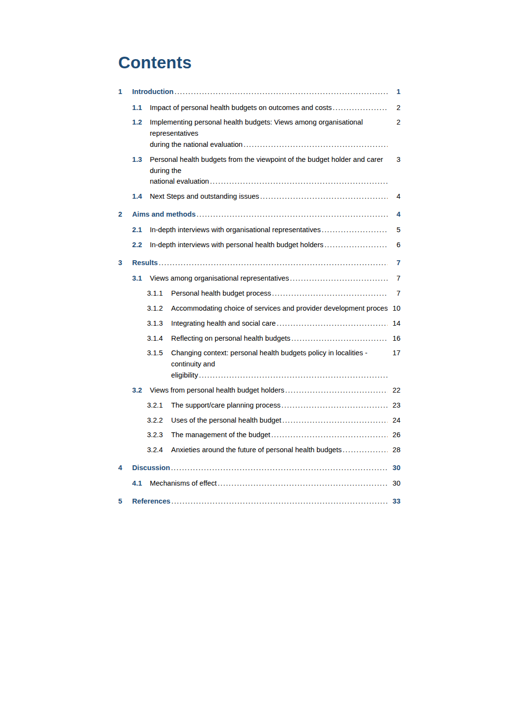Contents
1 Introduction................................................................................................................. 1
1.1 Impact of personal health budgets on outcomes and costs........................................... 2
1.2 Implementing personal health budgets: Views among organisational representatives during the national evaluation......................................................................................... 2
1.3 Personal health budgets from the viewpoint of the budget holder and carer during the national evaluation......................................................................................................... 3
1.4 Next Steps and outstanding issues................................................................................... 4
2 Aims and methods..................................................................................................... 4
2.1 In-depth interviews with organisational representatives............................................... 5
2.2 In-depth interviews with personal health budget holders.............................................. 6
3 Results....................................................................................................................... 7
3.1 Views among organisational representatives................................................................... 7
3.1.1 Personal health budget process............................................................................. 7
3.1.2 Accommodating choice of services and provider development processes........... 10
3.1.3 Integrating health and social care......................................................................... 14
3.1.4 Reflecting on personal health budgets................................................................... 16
3.1.5 Changing context: personal health budgets policy in localities - continuity and eligibility................................................................................................................. 17
3.2 Views from personal health budget holders..................................................................... 22
3.2.1 The support/care planning process....................................................................... 23
3.2.2 Uses of the personal health budget....................................................................... 24
3.2.3 The management of the budget............................................................................. 26
3.2.4 Anxieties around the future of personal health budgets...................................... 28
4 Discussion................................................................................................................ 30
4.1 Mechanisms of effect..................................................................................................... 30
5 References............................................................................................................... 33